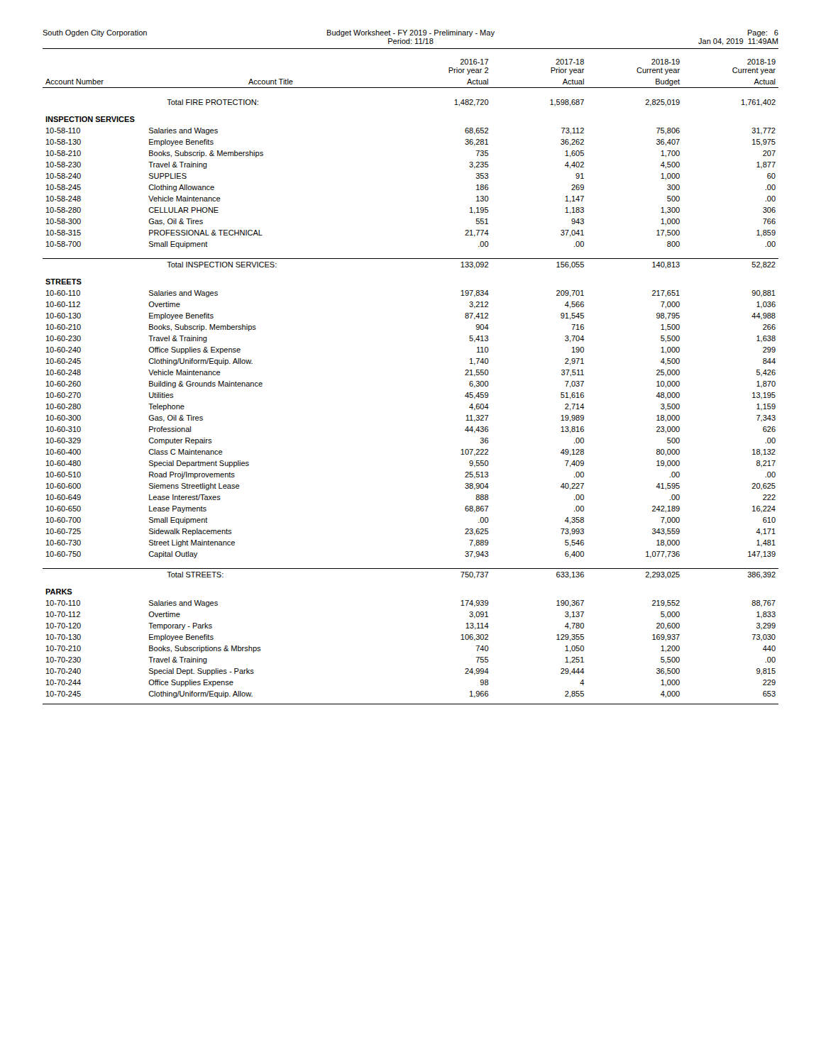South Ogden City Corporation
Budget Worksheet - FY 2019 - Preliminary - May
Period: 11/18
Page: 6
Jan 04, 2019 11:49AM
| | | 2016-17 Prior year 2 | 2017-18 Prior year | 2018-19 Current year | 2018-19 Current year |
| --- | --- | --- | --- | --- | --- |
| Account Number | Account Title | Actual | Actual | Budget | Actual |
| | Total FIRE PROTECTION: | 1,482,720 | 1,598,687 | 2,825,019 | 1,761,402 |
| INSPECTION SERVICES |
| 10-58-110 | Salaries and Wages | 68,652 | 73,112 | 75,806 | 31,772 |
| 10-58-130 | Employee Benefits | 36,281 | 36,262 | 36,407 | 15,975 |
| 10-58-210 | Books, Subscrip. & Memberships | 735 | 1,605 | 1,700 | 207 |
| 10-58-230 | Travel & Training | 3,235 | 4,402 | 4,500 | 1,877 |
| 10-58-240 | SUPPLIES | 353 | 91 | 1,000 | 60 |
| 10-58-245 | Clothing Allowance | 186 | 269 | 300 | .00 |
| 10-58-248 | Vehicle Maintenance | 130 | 1,147 | 500 | .00 |
| 10-58-280 | CELLULAR PHONE | 1,195 | 1,183 | 1,300 | 306 |
| 10-58-300 | Gas, Oil & Tires | 551 | 943 | 1,000 | 766 |
| 10-58-315 | PROFESSIONAL & TECHNICAL | 21,774 | 37,041 | 17,500 | 1,859 |
| 10-58-700 | Small Equipment | .00 | .00 | 800 | .00 |
| | Total INSPECTION SERVICES: | 133,092 | 156,055 | 140,813 | 52,822 |
| STREETS |
| 10-60-110 | Salaries and Wages | 197,834 | 209,701 | 217,651 | 90,881 |
| 10-60-112 | Overtime | 3,212 | 4,566 | 7,000 | 1,036 |
| 10-60-130 | Employee Benefits | 87,412 | 91,545 | 98,795 | 44,988 |
| 10-60-210 | Books, Subscrip. Memberships | 904 | 716 | 1,500 | 266 |
| 10-60-230 | Travel & Training | 5,413 | 3,704 | 5,500 | 1,638 |
| 10-60-240 | Office Supplies & Expense | 110 | 190 | 1,000 | 299 |
| 10-60-245 | Clothing/Uniform/Equip. Allow. | 1,740 | 2,971 | 4,500 | 844 |
| 10-60-248 | Vehicle Maintenance | 21,550 | 37,511 | 25,000 | 5,426 |
| 10-60-260 | Building & Grounds Maintenance | 6,300 | 7,037 | 10,000 | 1,870 |
| 10-60-270 | Utilities | 45,459 | 51,616 | 48,000 | 13,195 |
| 10-60-280 | Telephone | 4,604 | 2,714 | 3,500 | 1,159 |
| 10-60-300 | Gas, Oil & Tires | 11,327 | 19,989 | 18,000 | 7,343 |
| 10-60-310 | Professional | 44,436 | 13,816 | 23,000 | 626 |
| 10-60-329 | Computer Repairs | 36 | .00 | 500 | .00 |
| 10-60-400 | Class C Maintenance | 107,222 | 49,128 | 80,000 | 18,132 |
| 10-60-480 | Special Department Supplies | 9,550 | 7,409 | 19,000 | 8,217 |
| 10-60-510 | Road Proj/Improvements | 25,513 | .00 | .00 | .00 |
| 10-60-600 | Siemens Streetlight Lease | 38,904 | 40,227 | 41,595 | 20,625 |
| 10-60-649 | Lease Interest/Taxes | 888 | .00 | .00 | 222 |
| 10-60-650 | Lease Payments | 68,867 | .00 | 242,189 | 16,224 |
| 10-60-700 | Small Equipment | .00 | 4,358 | 7,000 | 610 |
| 10-60-725 | Sidewalk Replacements | 23,625 | 73,993 | 343,559 | 4,171 |
| 10-60-730 | Street Light Maintenance | 7,889 | 5,546 | 18,000 | 1,481 |
| 10-60-750 | Capital Outlay | 37,943 | 6,400 | 1,077,736 | 147,139 |
| | Total STREETS: | 750,737 | 633,136 | 2,293,025 | 386,392 |
| PARKS |
| 10-70-110 | Salaries and Wages | 174,939 | 190,367 | 219,552 | 88,767 |
| 10-70-112 | Overtime | 3,091 | 3,137 | 5,000 | 1,833 |
| 10-70-120 | Temporary - Parks | 13,114 | 4,780 | 20,600 | 3,299 |
| 10-70-130 | Employee Benefits | 106,302 | 129,355 | 169,937 | 73,030 |
| 10-70-210 | Books, Subscriptions & Mbrshps | 740 | 1,050 | 1,200 | 440 |
| 10-70-230 | Travel & Training | 755 | 1,251 | 5,500 | .00 |
| 10-70-240 | Special Dept. Supplies - Parks | 24,994 | 29,444 | 36,500 | 9,815 |
| 10-70-244 | Office Supplies Expense | 98 | 4 | 1,000 | 229 |
| 10-70-245 | Clothing/Uniform/Equip. Allow. | 1,966 | 2,855 | 4,000 | 653 |